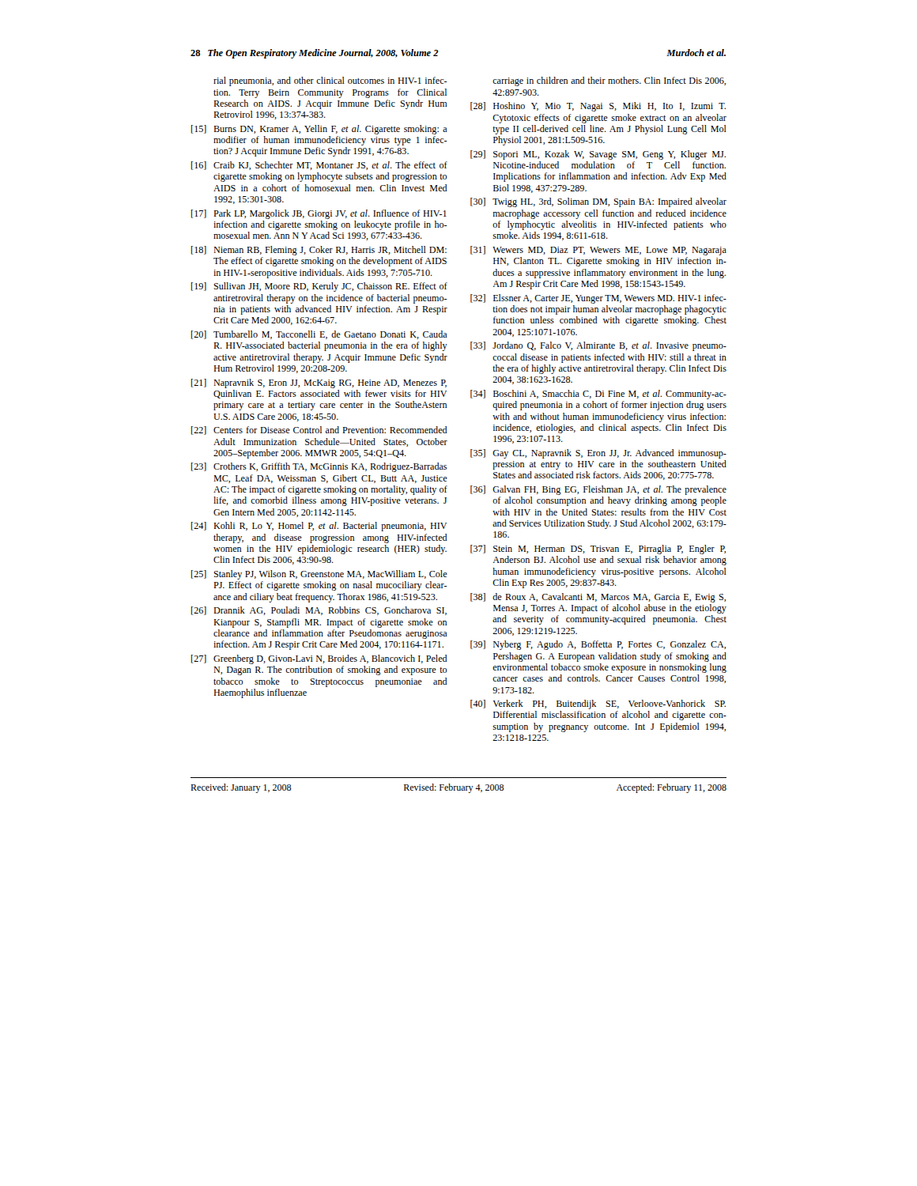28 The Open Respiratory Medicine Journal, 2008, Volume 2
Murdoch et al.
rial pneumonia, and other clinical outcomes in HIV-1 infection. Terry Beirn Community Programs for Clinical Research on AIDS. J Acquir Immune Defic Syndr Hum Retrovirol 1996, 13:374-383.
[15] Burns DN, Kramer A, Yellin F, et al. Cigarette smoking: a modifier of human immunodeficiency virus type 1 infection? J Acquir Immune Defic Syndr 1991, 4:76-83.
[16] Craib KJ, Schechter MT, Montaner JS, et al. The effect of cigarette smoking on lymphocyte subsets and progression to AIDS in a cohort of homosexual men. Clin Invest Med 1992, 15:301-308.
[17] Park LP, Margolick JB, Giorgi JV, et al. Influence of HIV-1 infection and cigarette smoking on leukocyte profile in homosexual men. Ann N Y Acad Sci 1993, 677:433-436.
[18] Nieman RB, Fleming J, Coker RJ, Harris JR, Mitchell DM: The effect of cigarette smoking on the development of AIDS in HIV-1-seropositive individuals. Aids 1993, 7:705-710.
[19] Sullivan JH, Moore RD, Keruly JC, Chaisson RE. Effect of antiretroviral therapy on the incidence of bacterial pneumonia in patients with advanced HIV infection. Am J Respir Crit Care Med 2000, 162:64-67.
[20] Tumbarello M, Tacconelli E, de Gaetano Donati K, Cauda R. HIV-associated bacterial pneumonia in the era of highly active antiretroviral therapy. J Acquir Immune Defic Syndr Hum Retrovirol 1999, 20:208-209.
[21] Napravnik S, Eron JJ, McKaig RG, Heine AD, Menezes P, Quinlivan E. Factors associated with fewer visits for HIV primary care at a tertiary care center in the SoutheAstern U.S. AIDS Care 2006, 18:45-50.
[22] Centers for Disease Control and Prevention: Recommended Adult Immunization Schedule—United States, October 2005–September 2006. MMWR 2005, 54:Q1–Q4.
[23] Crothers K, Griffith TA, McGinnis KA, Rodriguez-Barradas MC, Leaf DA, Weissman S, Gibert CL, Butt AA, Justice AC: The impact of cigarette smoking on mortality, quality of life, and comorbid illness among HIV-positive veterans. J Gen Intern Med 2005, 20:1142-1145.
[24] Kohli R, Lo Y, Homel P, et al. Bacterial pneumonia, HIV therapy, and disease progression among HIV-infected women in the HIV epidemiologic research (HER) study. Clin Infect Dis 2006, 43:90-98.
[25] Stanley PJ, Wilson R, Greenstone MA, MacWilliam L, Cole PJ. Effect of cigarette smoking on nasal mucociliary clearance and ciliary beat frequency. Thorax 1986, 41:519-523.
[26] Drannik AG, Pouladi MA, Robbins CS, Goncharova SI, Kianpour S, Stampfli MR. Impact of cigarette smoke on clearance and inflammation after Pseudomonas aeruginosa infection. Am J Respir Crit Care Med 2004, 170:1164-1171.
[27] Greenberg D, Givon-Lavi N, Broides A, Blancovich I, Peled N, Dagan R. The contribution of smoking and exposure to tobacco smoke to Streptococcus pneumoniae and Haemophilus influenzae
carriage in children and their mothers. Clin Infect Dis 2006, 42:897-903.
[28] Hoshino Y, Mio T, Nagai S, Miki H, Ito I, Izumi T. Cytotoxic effects of cigarette smoke extract on an alveolar type II cell-derived cell line. Am J Physiol Lung Cell Mol Physiol 2001, 281:L509-516.
[29] Sopori ML, Kozak W, Savage SM, Geng Y, Kluger MJ. Nicotine-induced modulation of T Cell function. Implications for inflammation and infection. Adv Exp Med Biol 1998, 437:279-289.
[30] Twigg HL, 3rd, Soliman DM, Spain BA: Impaired alveolar macrophage accessory cell function and reduced incidence of lymphocytic alveolitis in HIV-infected patients who smoke. Aids 1994, 8:611-618.
[31] Wewers MD, Diaz PT, Wewers ME, Lowe MP, Nagaraja HN, Clanton TL. Cigarette smoking in HIV infection induces a suppressive inflammatory environment in the lung. Am J Respir Crit Care Med 1998, 158:1543-1549.
[32] Elssner A, Carter JE, Yunger TM, Wewers MD. HIV-1 infection does not impair human alveolar macrophage phagocytic function unless combined with cigarette smoking. Chest 2004, 125:1071-1076.
[33] Jordano Q, Falco V, Almirante B, et al. Invasive pneumococcal disease in patients infected with HIV: still a threat in the era of highly active antiretroviral therapy. Clin Infect Dis 2004, 38:1623-1628.
[34] Boschini A, Smacchia C, Di Fine M, et al. Community-acquired pneumonia in a cohort of former injection drug users with and without human immunodeficiency virus infection: incidence, etiologies, and clinical aspects. Clin Infect Dis 1996, 23:107-113.
[35] Gay CL, Napravnik S, Eron JJ, Jr. Advanced immunosuppression at entry to HIV care in the southeastern United States and associated risk factors. Aids 2006, 20:775-778.
[36] Galvan FH, Bing EG, Fleishman JA, et al. The prevalence of alcohol consumption and heavy drinking among people with HIV in the United States: results from the HIV Cost and Services Utilization Study. J Stud Alcohol 2002, 63:179-186.
[37] Stein M, Herman DS, Trisvan E, Pirraglia P, Engler P, Anderson BJ. Alcohol use and sexual risk behavior among human immunodeficiency virus-positive persons. Alcohol Clin Exp Res 2005, 29:837-843.
[38] de Roux A, Cavalcanti M, Marcos MA, Garcia E, Ewig S, Mensa J, Torres A. Impact of alcohol abuse in the etiology and severity of community-acquired pneumonia. Chest 2006, 129:1219-1225.
[39] Nyberg F, Agudo A, Boffetta P, Fortes C, Gonzalez CA, Pershagen G. A European validation study of smoking and environmental tobacco smoke exposure in nonsmoking lung cancer cases and controls. Cancer Causes Control 1998, 9:173-182.
[40] Verkerk PH, Buitendijk SE, Verloove-Vanhorick SP. Differential misclassification of alcohol and cigarette consumption by pregnancy outcome. Int J Epidemiol 1994, 23:1218-1225.
Received: January 1, 2008 Revised: February 4, 2008 Accepted: February 11, 2008